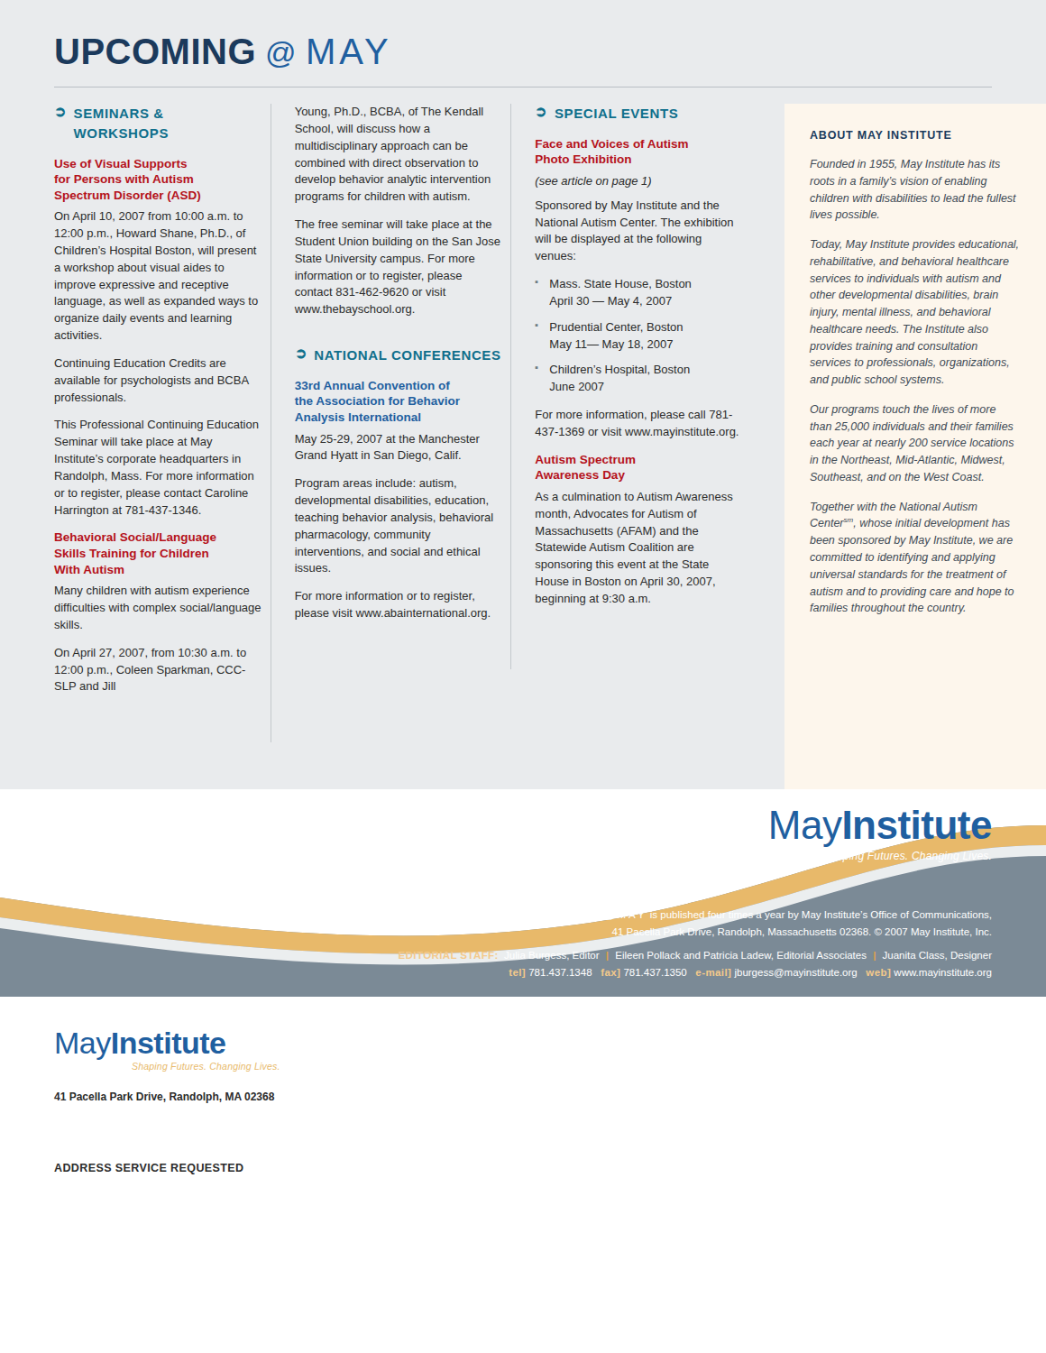UPCOMING @ MAY
➲ SEMINARS & WORKSHOPS
Use of Visual Supports
for Persons with Autism
Spectrum Disorder (ASD)
On April 10, 2007 from 10:00 a.m. to 12:00 p.m., Howard Shane, Ph.D., of Children’s Hospital Boston, will present a workshop about visual aides to improve expressive and receptive language, as well as expanded ways to organize daily events and learning activities.
Continuing Education Credits are available for psychologists and BCBA professionals.
This Professional Continuing Education Seminar will take place at May Institute’s corporate headquarters in Randolph, Mass. For more information or to register, please contact Caroline Harrington at 781-437-1346.
Behavioral Social/Language
Skills Training for Children
With Autism
Many children with autism experience difficulties with complex social/language skills.
On April 27, 2007, from 10:30 a.m. to 12:00 p.m., Coleen Sparkman, CCC-SLP and Jill
Young, Ph.D., BCBA, of The Kendall School, will discuss how a multidisciplinary approach can be combined with direct observation to develop behavior analytic intervention programs for children with autism.
The free seminar will take place at the Student Union building on the San Jose State University campus. For more information or to register, please contact 831-462-9620 or visit www.thebayschool.org.
➲ NATIONAL CONFERENCES
33rd Annual Convention of
the Association for Behavior
Analysis International
May 25-29, 2007 at the Manchester Grand Hyatt in San Diego, Calif.
Program areas include: autism, developmental disabilities, education, teaching behavior analysis, behavioral pharmacology, community interventions, and social and ethical issues.
For more information or to register, please visit www.abainternational.org.
➲ SPECIAL EVENTS
Face and Voices of Autism
Photo Exhibition
(see article on page 1)
Sponsored by May Institute and the National Autism Center. The exhibition will be displayed at the following venues:
Mass. State House, Boston
April 30 — May 4, 2007
Prudential Center, Boston
May 11— May 18, 2007
Children’s Hospital, Boston
June 2007
For more information, please call 781-437-1369 or visit www.mayinstitute.org.
Autism Spectrum
Awareness Day
As a culmination to Autism Awareness month, Advocates for Autism of Massachusetts (AFAM) and the Statewide Autism Coalition are sponsoring this event at the State House in Boston on April 30, 2007, beginning at 9:30 a.m.
ABOUT MAY INSTITUTE
Founded in 1955, May Institute has its roots in a family’s vision of enabling children with disabilities to lead the fullest lives possible.
Today, May Institute provides educational, rehabilitative, and behavioral healthcare services to individuals with autism and other developmental disabilities, brain injury, mental illness, and behavioral healthcare needs. The Institute also provides training and consultation services to professionals, organizations, and public school systems.
Our programs touch the lives of more than 25,000 individuals and their families each year at nearly 200 service locations in the Northeast, Mid-Atlantic, Midwest, Southeast, and on the West Coast.
Together with the National Autism Centersm, whose initial development has been sponsored by May Institute, we are committed to identifying and applying universal standards for the treatment of autism and to providing care and hope to families throughout the country.
MayInstitute
Shaping Futures. Changing Lives.
@MAY is published four times a year by May Institute’s Office of Communications,
41 Pacella Park Drive, Randolph, Massachusetts 02368. © 2007 May Institute, Inc.
EDITORIAL STAFF: Julia Burgess, Editor | Eileen Pollack and Patricia Ladew, Editorial Associates | Juanita Class, Designer
tel] 781.437.1348 fax] 781.437.1350 e-mail] jburgess@mayinstitute.org web] www.mayinstitute.org
MayInstitute
Shaping Futures. Changing Lives.
41 Pacella Park Drive, Randolph, MA 02368
ADDRESS SERVICE REQUESTED